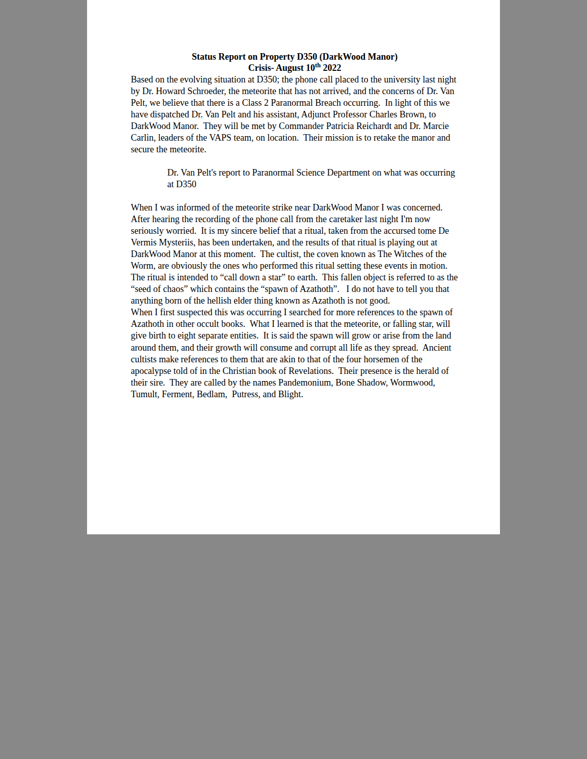Status Report on Property D350 (DarkWood Manor) Crisis- August 10th 2022
Based on the evolving situation at D350; the phone call placed to the university last night by Dr. Howard Schroeder, the meteorite that has not arrived, and the concerns of Dr. Van Pelt, we believe that there is a Class 2 Paranormal Breach occurring. In light of this we have dispatched Dr. Van Pelt and his assistant, Adjunct Professor Charles Brown, to DarkWood Manor. They will be met by Commander Patricia Reichardt and Dr. Marcie Carlin, leaders of the VAPS team, on location. Their mission is to retake the manor and secure the meteorite.
Dr. Van Pelt's report to Paranormal Science Department on what was occurring at D350
When I was informed of the meteorite strike near DarkWood Manor I was concerned. After hearing the recording of the phone call from the caretaker last night I'm now seriously worried. It is my sincere belief that a ritual, taken from the accursed tome De Vermis Mysteriis, has been undertaken, and the results of that ritual is playing out at DarkWood Manor at this moment. The cultist, the coven known as The Witches of the Worm, are obviously the ones who performed this ritual setting these events in motion.
The ritual is intended to “call down a star” to earth. This fallen object is referred to as the “seed of chaos” which contains the “spawn of Azathoth”. I do not have to tell you that anything born of the hellish elder thing known as Azathoth is not good.
When I first suspected this was occurring I searched for more references to the spawn of Azathoth in other occult books. What I learned is that the meteorite, or falling star, will give birth to eight separate entities. It is said the spawn will grow or arise from the land around them, and their growth will consume and corrupt all life as they spread. Ancient cultists make references to them that are akin to that of the four horsemen of the apocalypse told of in the Christian book of Revelations. Their presence is the herald of their sire. They are called by the names Pandemonium, Bone Shadow, Wormwood, Tumult, Ferment, Bedlam, Putress, and Blight.